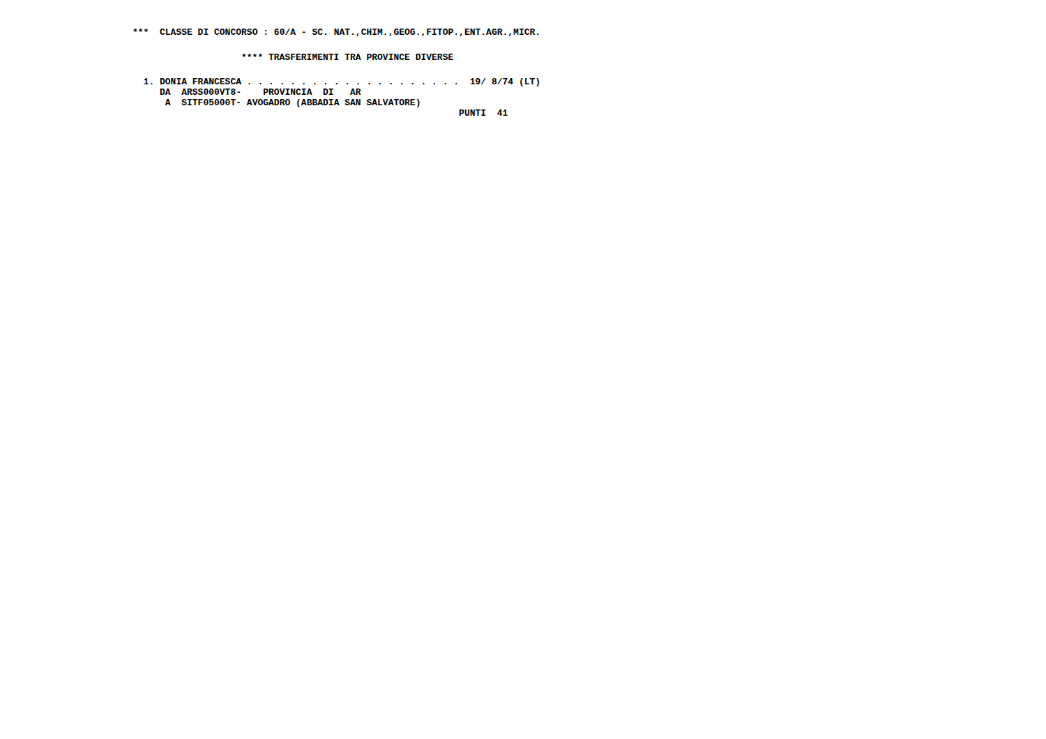***  CLASSE DI CONCORSO : 60/A - SC. NAT.,CHIM.,GEOG.,FITOP.,ENT.AGR.,MICR.
**** TRASFERIMENTI TRA PROVINCE DIVERSE
  1. DONIA FRANCESCA . . . . . . . . . . . . . . . . . . . .  19/ 8/74 (LT)
     DA  ARSS000VT8-    PROVINCIA  DI   AR
      A  SITF05000T- AVOGADRO (ABBADIA SAN SALVATORE)
                                                            PUNTI  41